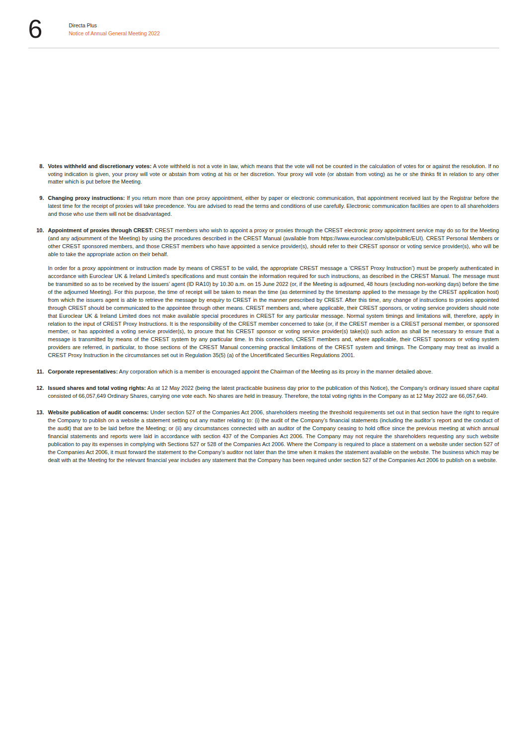6
Directa Plus
Notice of Annual General Meeting 2022
Votes withheld and discretionary votes: A vote withheld is not a vote in law, which means that the vote will not be counted in the calculation of votes for or against the resolution. If no voting indication is given, your proxy will vote or abstain from voting at his or her discretion. Your proxy will vote (or abstain from voting) as he or she thinks fit in relation to any other matter which is put before the Meeting.
Changing proxy instructions: If you return more than one proxy appointment, either by paper or electronic communication, that appointment received last by the Registrar before the latest time for the receipt of proxies will take precedence. You are advised to read the terms and conditions of use carefully. Electronic communication facilities are open to all shareholders and those who use them will not be disadvantaged.
Appointment of proxies through CREST: CREST members who wish to appoint a proxy or proxies through the CREST electronic proxy appointment service may do so for the Meeting (and any adjournment of the Meeting) by using the procedures described in the CREST Manual (available from https://www.euroclear.com/site/public/EUI). CREST Personal Members or other CREST sponsored members, and those CREST members who have appointed a service provider(s), should refer to their CREST sponsor or voting service provider(s), who will be able to take the appropriate action on their behalf.
In order for a proxy appointment or instruction made by means of CREST to be valid, the appropriate CREST message a ‘CREST Proxy Instruction’) must be properly authenticated in accordance with Euroclear UK & Ireland Limited’s specifications and must contain the information required for such instructions, as described in the CREST Manual. The message must be transmitted so as to be received by the issuers’ agent (ID RA10) by 10.30 a.m. on 15 June 2022 (or, if the Meeting is adjourned, 48 hours (excluding non-working days) before the time of the adjourned Meeting). For this purpose, the time of receipt will be taken to mean the time (as determined by the timestamp applied to the message by the CREST application host) from which the issuers agent is able to retrieve the message by enquiry to CREST in the manner prescribed by CREST. After this time, any change of instructions to proxies appointed through CREST should be communicated to the appointee through other means. CREST members and, where applicable, their CREST sponsors, or voting service providers should note that Euroclear UK & Ireland Limited does not make available special procedures in CREST for any particular message. Normal system timings and limitations will, therefore, apply in relation to the input of CREST Proxy Instructions. It is the responsibility of the CREST member concerned to take (or, if the CREST member is a CREST personal member, or sponsored member, or has appointed a voting service provider(s), to procure that his CREST sponsor or voting service provider(s) take(s)) such action as shall be necessary to ensure that a message is transmitted by means of the CREST system by any particular time. In this connection, CREST members and, where applicable, their CREST sponsors or voting system providers are referred, in particular, to those sections of the CREST Manual concerning practical limitations of the CREST system and timings. The Company may treat as invalid a CREST Proxy Instruction in the circumstances set out in Regulation 35(5) (a) of the Uncertificated Securities Regulations 2001.
Corporate representatives: Any corporation which is a member is encouraged appoint the Chairman of the Meeting as its proxy in the manner detailed above.
Issued shares and total voting rights: As at 12 May 2022 (being the latest practicable business day prior to the publication of this Notice), the Company’s ordinary issued share capital consisted of 66,057,649 Ordinary Shares, carrying one vote each. No shares are held in treasury. Therefore, the total voting rights in the Company as at 12 May 2022 are 66,057,649.
Website publication of audit concerns: Under section 527 of the Companies Act 2006, shareholders meeting the threshold requirements set out in that section have the right to require the Company to publish on a website a statement setting out any matter relating to: (i) the audit of the Company’s financial statements (including the auditor’s report and the conduct of the audit) that are to be laid before the Meeting; or (ii) any circumstances connected with an auditor of the Company ceasing to hold office since the previous meeting at which annual financial statements and reports were laid in accordance with section 437 of the Companies Act 2006. The Company may not require the shareholders requesting any such website publication to pay its expenses in complying with Sections 527 or 528 of the Companies Act 2006. Where the Company is required to place a statement on a website under section 527 of the Companies Act 2006, it must forward the statement to the Company’s auditor not later than the time when it makes the statement available on the website. The business which may be dealt with at the Meeting for the relevant financial year includes any statement that the Company has been required under section 527 of the Companies Act 2006 to publish on a website.